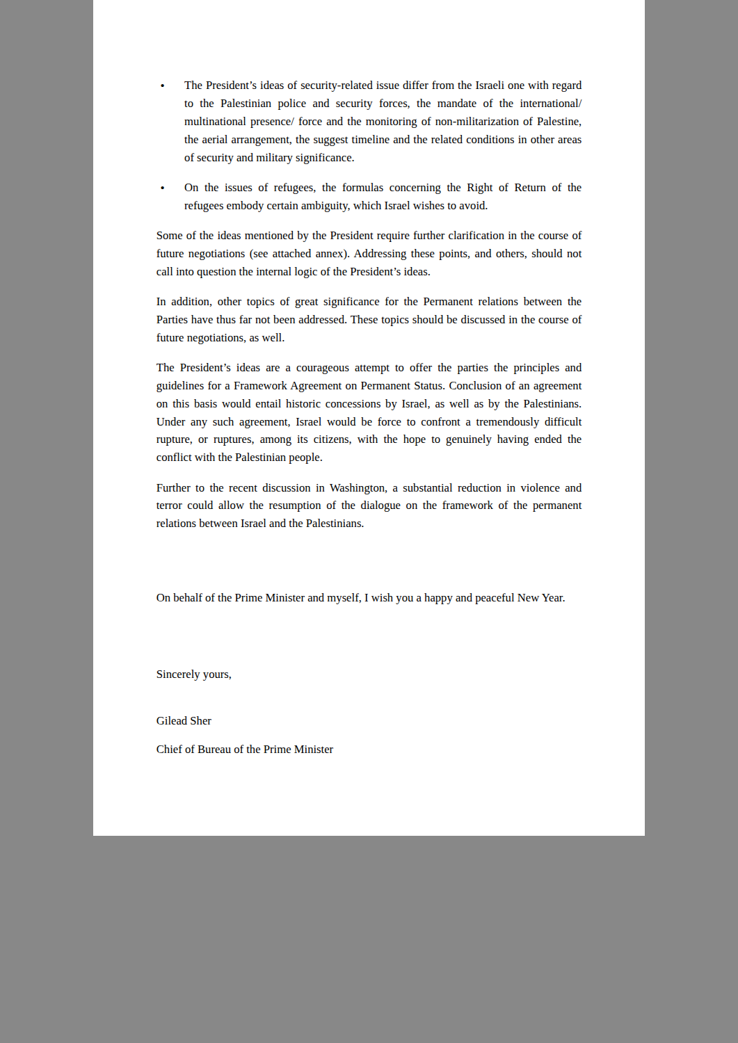The President’s ideas of security-related issue differ from the Israeli one with regard to the Palestinian police and security forces, the mandate of the international/ multinational presence/ force and the monitoring of non-militarization of Palestine, the aerial arrangement, the suggest timeline and the related conditions in other areas of security and military significance.
On the issues of refugees, the formulas concerning the Right of Return of the refugees embody certain ambiguity, which Israel wishes to avoid.
Some of the ideas mentioned by the President require further clarification in the course of future negotiations (see attached annex). Addressing these points, and others, should not call into question the internal logic of the President’s ideas.
In addition, other topics of great significance for the Permanent relations between the Parties have thus far not been addressed. These topics should be discussed in the course of future negotiations, as well.
The President’s ideas are a courageous attempt to offer the parties the principles and guidelines for a Framework Agreement on Permanent Status. Conclusion of an agreement on this basis would entail historic concessions by Israel, as well as by the Palestinians. Under any such agreement, Israel would be force to confront a tremendously difficult rupture, or ruptures, among its citizens, with the hope to genuinely having ended the conflict with the Palestinian people.
Further to the recent discussion in Washington, a substantial reduction in violence and terror could allow the resumption of the dialogue on the framework of the permanent relations between Israel and the Palestinians.
On behalf of the Prime Minister and myself, I wish you a happy and peaceful New Year.
Sincerely yours,
Gilead Sher
Chief of Bureau of the Prime Minister